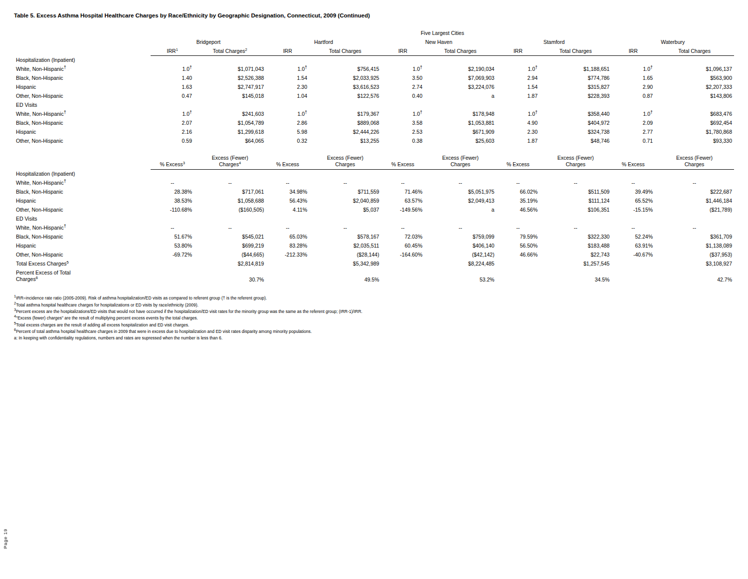Table 5. Excess Asthma Hospital Healthcare Charges by Race/Ethnicity by Geographic Designation, Connecticut, 2009 (Continued)
| | Five Largest Cities |
| | Bridgeport | Hartford | New Haven | Stamford | Waterbury |
| | IRR 1 | Total Charges 2 | IRR | Total Charges | IRR | Total Charges | IRR | Total Charges | IRR | Total Charges |
| Hospitalization (Inpatient) | |
| White, Non-Hispanic † | 1.0 † | $1,071,043 | 1.0 † | $756,415 | 1.0 † | $2,190,034 | 1.0 † | $1,188,651 | 1.0 † | $1,096,137 |
| Black, Non-Hispanic | 1.40 | $2,526,388 | 1.54 | $2,033,925 | 3.50 | $7,069,903 | 2.94 | $774,786 | 1.65 | $563,900 |
| Hispanic | 1.63 | $2,747,917 | 2.30 | $3,616,523 | 2.74 | $3,224,076 | 1.54 | $315,827 | 2.90 | $2,207,333 |
| Other, Non-Hispanic | 0.47 | $145,018 | 1.04 | $122,576 | 0.40 | a | 1.87 | $228,393 | 0.87 | $143,806 |
| ED Visits | |
| White, Non-Hispanic † | 1.0 † | $241,603 | 1.0 † | $179,367 | 1.0 † | $178,948 | 1.0 † | $358,440 | 1.0 † | $683,476 |
| Black, Non-Hispanic | 2.07 | $1,054,789 | 2.86 | $889,068 | 3.58 | $1,053,881 | 4.90 | $404,972 | 2.09 | $692,454 |
| Hispanic | 2.16 | $1,299,618 | 5.98 | $2,444,226 | 2.53 | $671,909 | 2.30 | $324,738 | 2.77 | $1,780,868 |
| Other, Non-Hispanic | 0.59 | $64,065 | 0.32 | $13,255 | 0.38 | $25,603 | 1.87 | $48,746 | 0.71 | $93,330 |
| | % Excess 3 | Excess (Fewer) Charges 4 | % Excess | Excess (Fewer) Charges | % Excess | Excess (Fewer) Charges | % Excess | Excess (Fewer) Charges | % Excess | Excess (Fewer) Charges |
| Hospitalization (Inpatient) | |
| White, Non-Hispanic † | -- | -- | -- | -- | -- | -- | -- | -- | -- | -- |
| Black, Non-Hispanic | 28.38% | $717,061 | 34.98% | $711,559 | 71.46% | $5,051,975 | 66.02% | $511,509 | 39.49% | $222,687 |
| Hispanic | 38.53% | $1,058,688 | 56.43% | $2,040,859 | 63.57% | $2,049,413 | 35.19% | $111,124 | 65.52% | $1,446,184 |
| Other, Non-Hispanic | -110.68% | ($160,505) | 4.11% | $5,037 | -149.56% | a | 46.56% | $106,351 | -15.15% | ($21,789) |
| ED Visits | |
| White, Non-Hispanic † | -- | -- | -- | -- | -- | -- | -- | -- | -- | -- |
| Black, Non-Hispanic | 51.67% | $545,021 | 65.03% | $578,167 | 72.03% | $759,099 | 79.59% | $322,330 | 52.24% | $361,709 |
| Hispanic | 53.80% | $699,219 | 83.28% | $2,035,511 | 60.45% | $406,140 | 56.50% | $183,488 | 63.91% | $1,138,089 |
| Other, Non-Hispanic | -69.72% | ($44,665) | -212.33% | ($28,144) | -164.60% | ($42,142) | 46.66% | $22,743 | -40.67% | ($37,953) |
| Total Excess Charges 5 | | $2,814,819 | | $5,342,989 | | $8,224,485 | | $1,257,545 | | $3,108,927 |
| Percent Excess of Total Charges 6 | | 30.7% | | 49.5% | | 53.2% | | 34.5% | | 42.7% |
1IRR=incidence rate ratio (2005-2009). Risk of asthma hospitalization/ED visits as compared to referent group († is the referent group).
2Total asthma hospital healthcare charges for hospitalizations or ED visits by race/ethnicity (2009).
3Percent excess are the hospitalizations/ED visits that would not have occurred if the hospitalization/ED visit rates for the minority group was the same as the referent group; (IRR-1)/IRR.
4"Excess (fewer) charges" are the result of multiplying percent excess events by the total charges.
5Total excess charges are the result of adding all excess hospitalization and ED visit charges.
6Percent of total asthma hospital healthcare charges in 2009 that were in excess due to hospitalization and ED visit rates disparity among minority populations.
a: In keeping with confidentiality regulations, numbers and rates are supressed when the number is less than 6.
Page 19